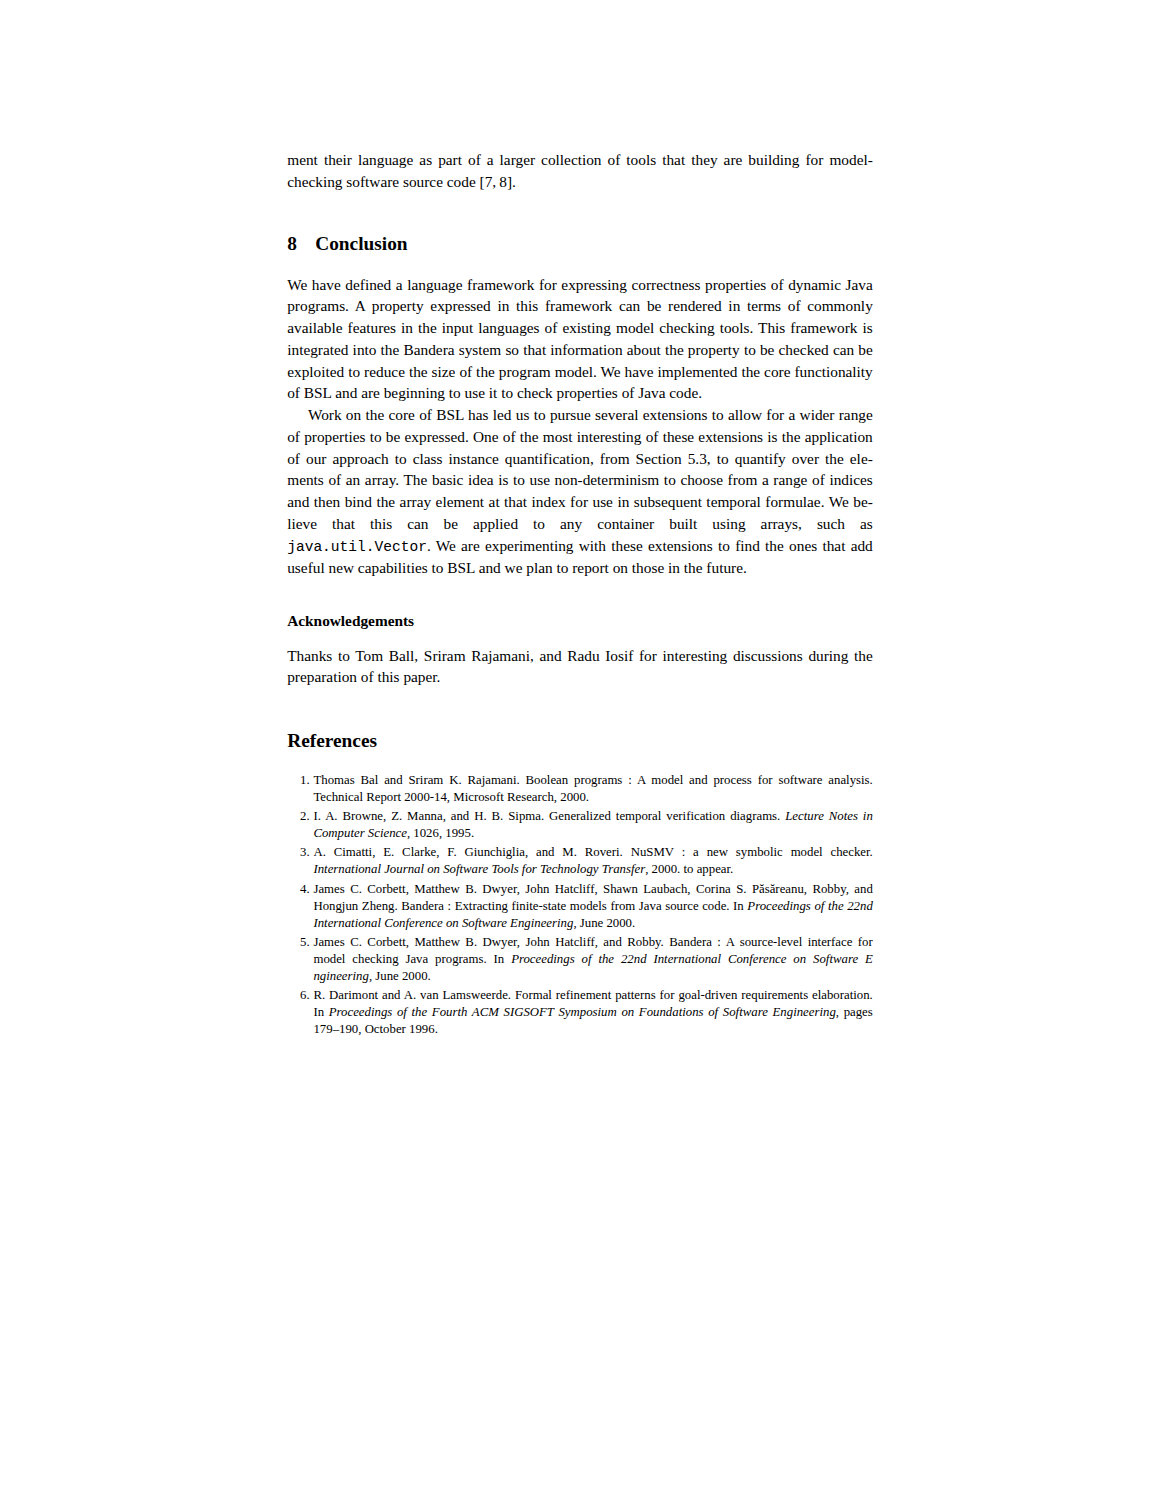ment their language as part of a larger collection of tools that they are building for model-checking software source code [7, 8].
8 Conclusion
We have defined a language framework for expressing correctness properties of dynamic Java programs. A property expressed in this framework can be rendered in terms of commonly available features in the input languages of existing model checking tools. This framework is integrated into the Bandera system so that information about the property to be checked can be exploited to reduce the size of the program model. We have implemented the core functionality of BSL and are beginning to use it to check properties of Java code.
Work on the core of BSL has led us to pursue several extensions to allow for a wider range of properties to be expressed. One of the most interesting of these extensions is the application of our approach to class instance quantification, from Section 5.3, to quantify over the elements of an array. The basic idea is to use non-determinism to choose from a range of indices and then bind the array element at that index for use in subsequent temporal formulae. We believe that this can be applied to any container built using arrays, such as java.util.Vector. We are experimenting with these extensions to find the ones that add useful new capabilities to BSL and we plan to report on those in the future.
Acknowledgements
Thanks to Tom Ball, Sriram Rajamani, and Radu Iosif for interesting discussions during the preparation of this paper.
References
1. Thomas Bal and Sriram K. Rajamani. Boolean programs : A model and process for software analysis. Technical Report 2000-14, Microsoft Research, 2000.
2. I. A. Browne, Z. Manna, and H. B. Sipma. Generalized temporal verification diagrams. Lecture Notes in Computer Science, 1026, 1995.
3. A. Cimatti, E. Clarke, F. Giunchiglia, and M. Roveri. NuSMV : a new symbolic model checker. International Journal on Software Tools for Technology Transfer, 2000. to appear.
4. James C. Corbett, Matthew B. Dwyer, John Hatcliff, Shawn Laubach, Corina S. Păsăreanu, Robby, and Hongjun Zheng. Bandera : Extracting finite-state models from Java source code. In Proceedings of the 22nd International Conference on Software Engineering, June 2000.
5. James C. Corbett, Matthew B. Dwyer, John Hatcliff, and Robby. Bandera : A source-level interface for model checking Java programs. In Proceedings of the 22nd International Conference on Software E ngineering, June 2000.
6. R. Darimont and A. van Lamsweerde. Formal refinement patterns for goal-driven requirements elaboration. In Proceedings of the Fourth ACM SIGSOFT Symposium on Foundations of Software Engineering, pages 179–190, October 1996.